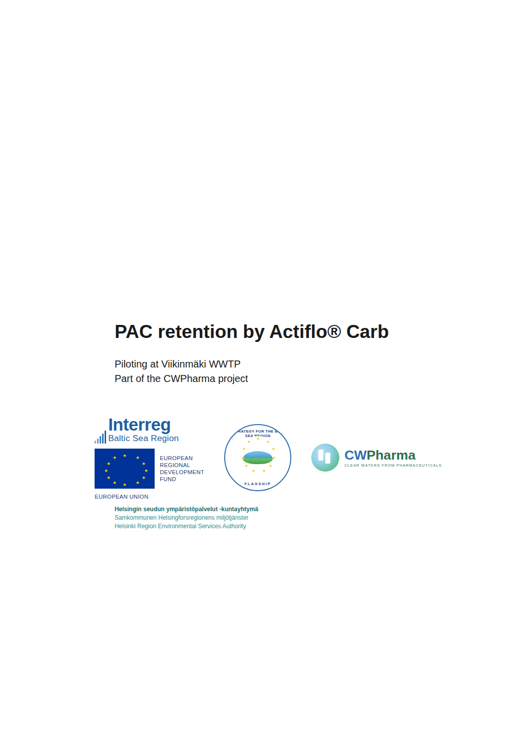PAC retention by Actiflo® Carb
Piloting at Viikinmäki WWTP
Part of the CWPharma project
Interreg
Baltic Sea Region
★ ★ ★ ★ ★ ★ ★ ★ ★ ★ ★ ★
EUROPEAN
REGIONAL
DEVELOPMENT
FUND
EUROPEAN UNION
EU STRATEGY FOR THE BALTIC SEA REGION
★ ★ ★ ★ ★ ★ ★ ★ ★ ★ ★
FLAGSHIP
CWPharma
CLEAR WATERS FROM PHARMACEUTICALS
Helsingin seudun ympäristöpalvelut -kuntayhtymä
Samkommunen Helsingforsregionens miljötjänster
Helsinki Region Environmental Services Authority